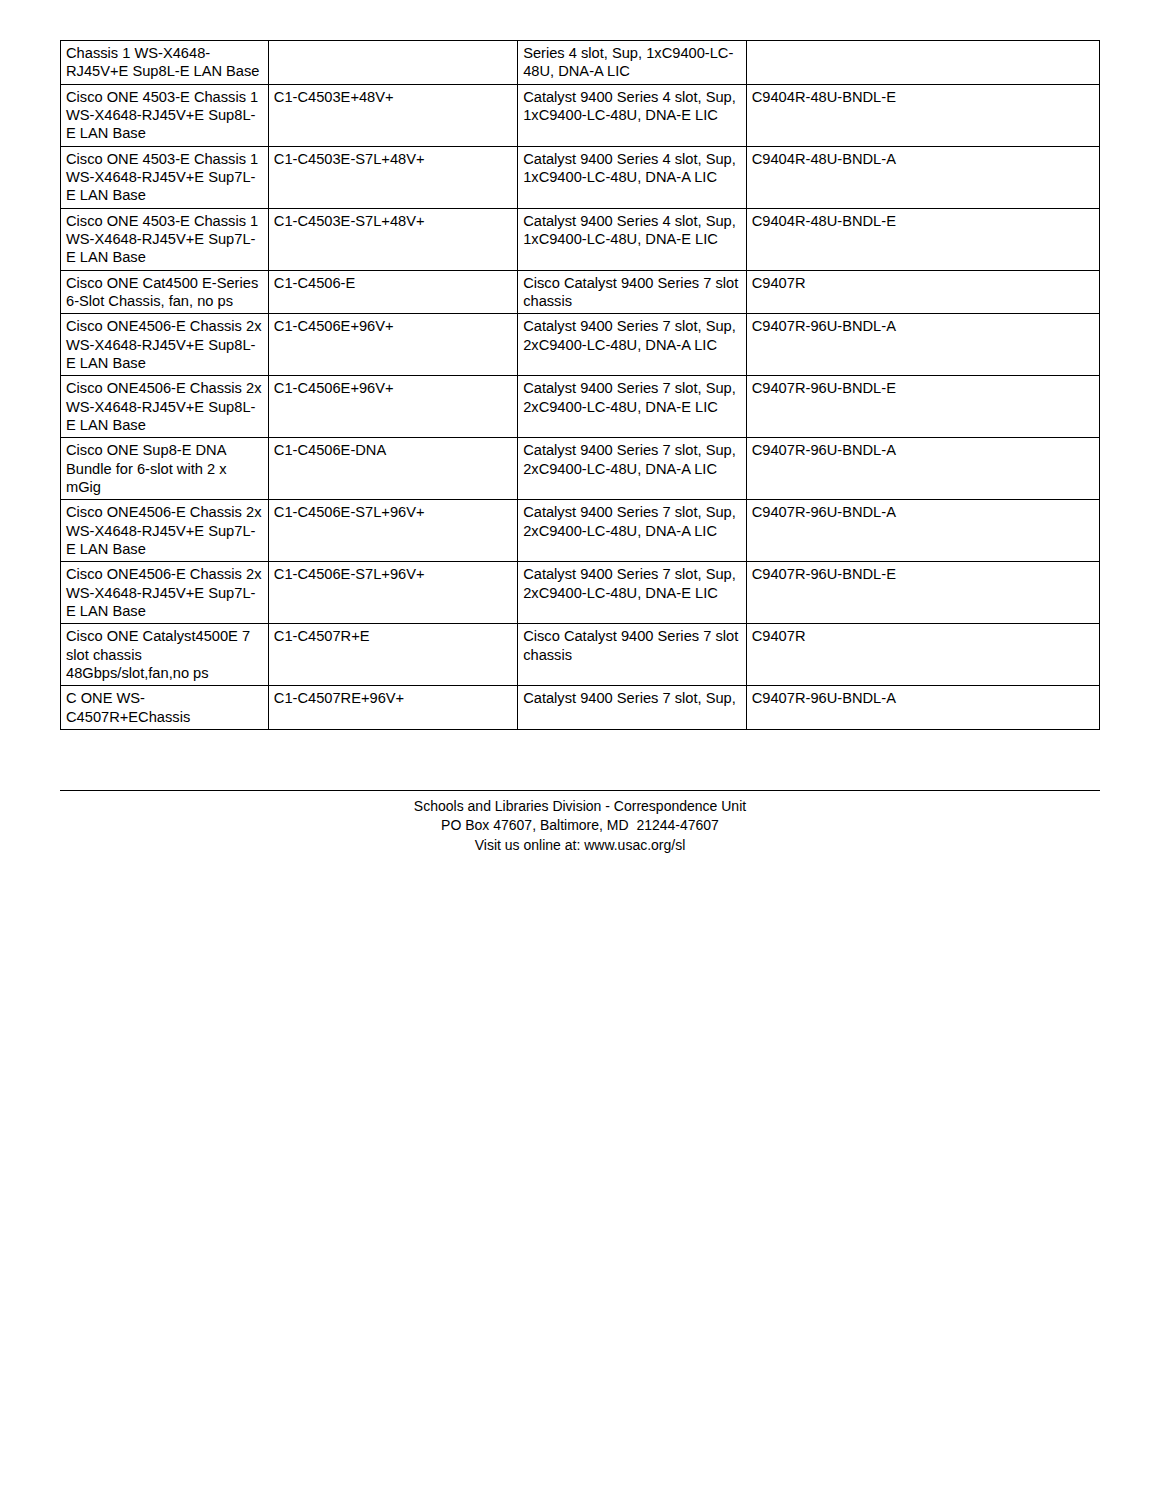| Chassis 1 WS-X4648-RJ45V+E Sup8L-E LAN Base | | Series 4 slot, Sup, 1xC9400-LC-48U, DNA-A LIC | |
| Cisco ONE 4503-E Chassis 1 WS-X4648-RJ45V+E Sup8L-E LAN Base | C1-C4503E+48V+ | Catalyst 9400 Series 4 slot, Sup, 1xC9400-LC-48U, DNA-E LIC | C9404R-48U-BNDL-E |
| Cisco ONE 4503-E Chassis 1 WS-X4648-RJ45V+E Sup7L-E LAN Base | C1-C4503E-S7L+48V+ | Catalyst 9400 Series 4 slot, Sup, 1xC9400-LC-48U, DNA-A LIC | C9404R-48U-BNDL-A |
| Cisco ONE 4503-E Chassis 1 WS-X4648-RJ45V+E Sup7L-E LAN Base | C1-C4503E-S7L+48V+ | Catalyst 9400 Series 4 slot, Sup, 1xC9400-LC-48U, DNA-E LIC | C9404R-48U-BNDL-E |
| Cisco ONE Cat4500 E-Series 6-Slot Chassis, fan, no ps | C1-C4506-E | Cisco Catalyst 9400 Series 7 slot chassis | C9407R |
| Cisco ONE4506-E Chassis 2x WS-X4648-RJ45V+E Sup8L-E LAN Base | C1-C4506E+96V+ | Catalyst 9400 Series 7 slot, Sup, 2xC9400-LC-48U, DNA-A LIC | C9407R-96U-BNDL-A |
| Cisco ONE4506-E Chassis 2x WS-X4648-RJ45V+E Sup8L-E LAN Base | C1-C4506E+96V+ | Catalyst 9400 Series 7 slot, Sup, 2xC9400-LC-48U, DNA-E LIC | C9407R-96U-BNDL-E |
| Cisco ONE Sup8-E DNA Bundle for 6-slot with 2 x mGig | C1-C4506E-DNA | Catalyst 9400 Series 7 slot, Sup, 2xC9400-LC-48U, DNA-A LIC | C9407R-96U-BNDL-A |
| Cisco ONE4506-E Chassis 2x WS-X4648-RJ45V+E Sup7L-E LAN Base | C1-C4506E-S7L+96V+ | Catalyst 9400 Series 7 slot, Sup, 2xC9400-LC-48U, DNA-A LIC | C9407R-96U-BNDL-A |
| Cisco ONE4506-E Chassis 2x WS-X4648-RJ45V+E Sup7L-E LAN Base | C1-C4506E-S7L+96V+ | Catalyst 9400 Series 7 slot, Sup, 2xC9400-LC-48U, DNA-E LIC | C9407R-96U-BNDL-E |
| Cisco ONE Catalyst4500E 7 slot chassis 48Gbps/slot,fan,no ps | C1-C4507R+E | Cisco Catalyst 9400 Series 7 slot chassis | C9407R |
| C ONE WS-C4507R+EChassis | C1-C4507RE+96V+ | Catalyst 9400 Series 7 slot, Sup, | C9407R-96U-BNDL-A |
Schools and Libraries Division - Correspondence Unit
PO Box 47607, Baltimore, MD 21244-47607
Visit us online at: www.usac.org/sl